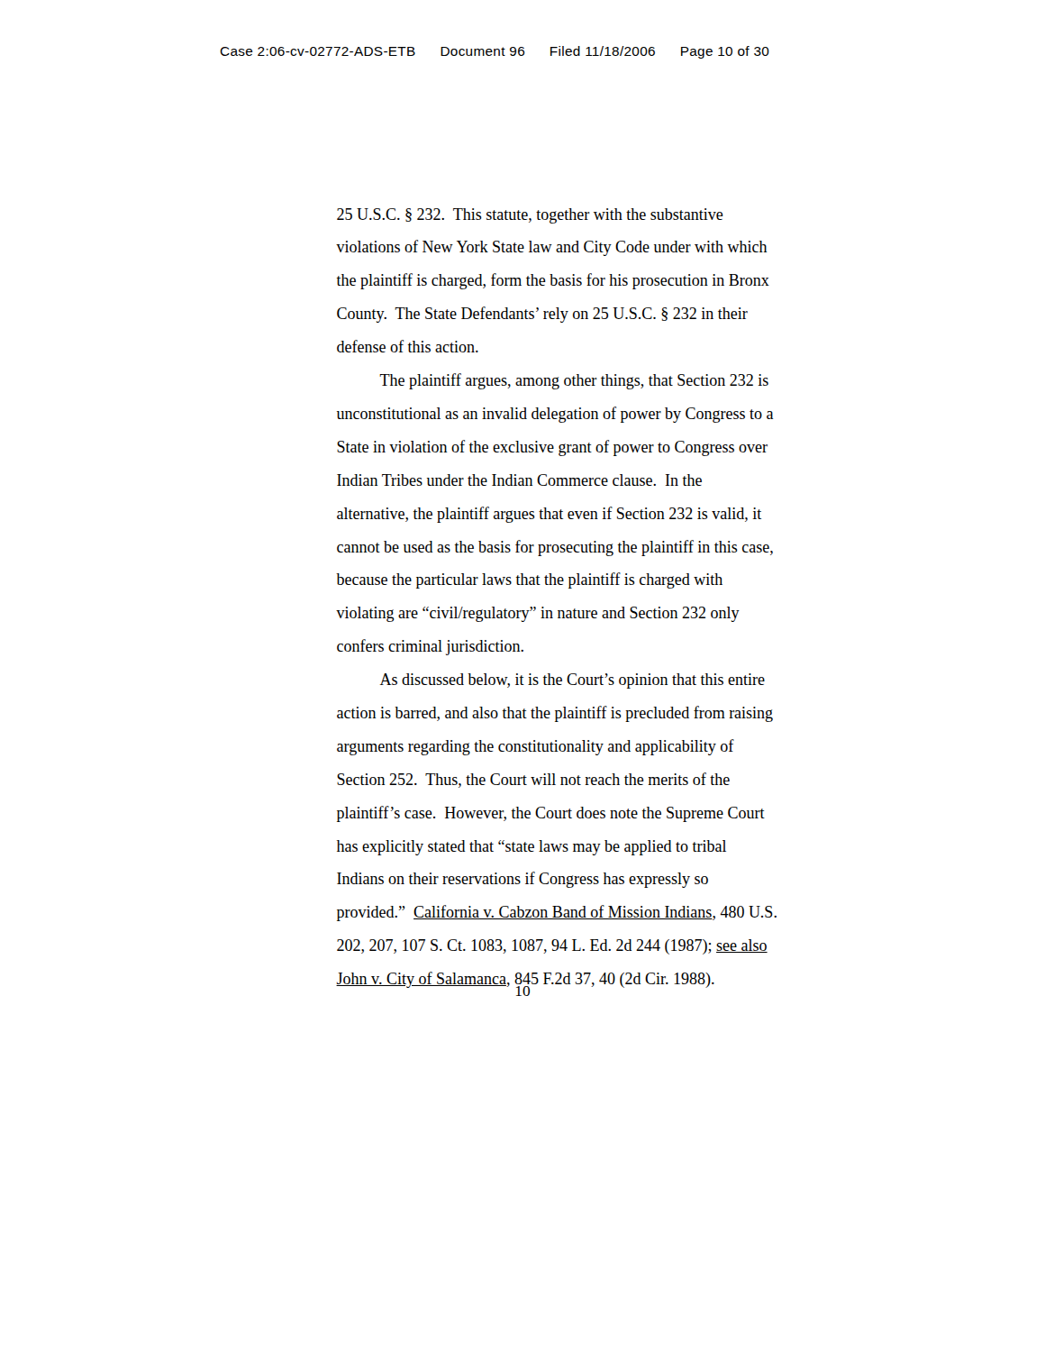Case 2:06-cv-02772-ADS-ETB Document 96 Filed 11/18/2006 Page 10 of 30
25 U.S.C. § 232. This statute, together with the substantive violations of New York State law and City Code under with which the plaintiff is charged, form the basis for his prosecution in Bronx County. The State Defendants’ rely on 25 U.S.C. § 232 in their defense of this action.
The plaintiff argues, among other things, that Section 232 is unconstitutional as an invalid delegation of power by Congress to a State in violation of the exclusive grant of power to Congress over Indian Tribes under the Indian Commerce clause. In the alternative, the plaintiff argues that even if Section 232 is valid, it cannot be used as the basis for prosecuting the plaintiff in this case, because the particular laws that the plaintiff is charged with violating are “civil/regulatory” in nature and Section 232 only confers criminal jurisdiction.
As discussed below, it is the Court’s opinion that this entire action is barred, and also that the plaintiff is precluded from raising arguments regarding the constitutionality and applicability of Section 252. Thus, the Court will not reach the merits of the plaintiff’s case. However, the Court does note the Supreme Court has explicitly stated that “state laws may be applied to tribal Indians on their reservations if Congress has expressly so provided.” California v. Cabzon Band of Mission Indians, 480 U.S. 202, 207, 107 S. Ct. 1083, 1087, 94 L. Ed. 2d 244 (1987); see also John v. City of Salamanca, 845 F.2d 37, 40 (2d Cir. 1988).
10